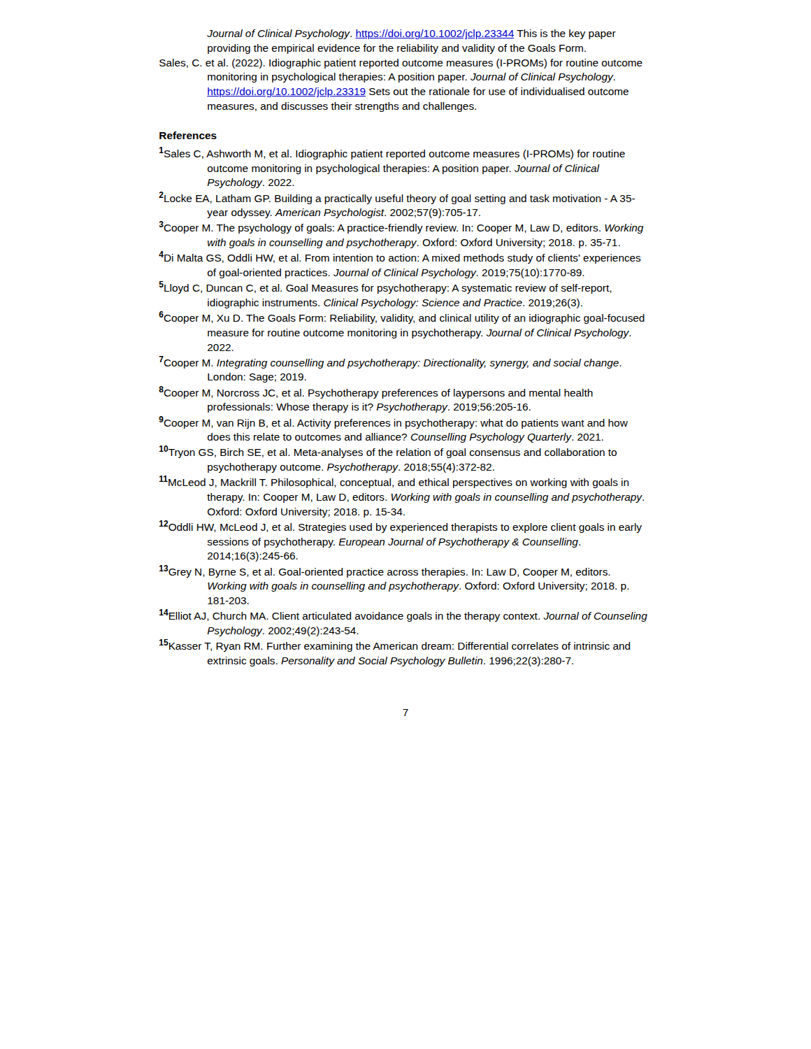Journal of Clinical Psychology. https://doi.org/10.1002/jclp.23344 This is the key paper providing the empirical evidence for the reliability and validity of the Goals Form.
Sales, C. et al. (2022). Idiographic patient reported outcome measures (I-PROMs) for routine outcome monitoring in psychological therapies: A position paper. Journal of Clinical Psychology. https://doi.org/10.1002/jclp.23319 Sets out the rationale for use of individualised outcome measures, and discusses their strengths and challenges.
References
1 Sales C, Ashworth M, et al. Idiographic patient reported outcome measures (I-PROMs) for routine outcome monitoring in psychological therapies: A position paper. Journal of Clinical Psychology. 2022.
2 Locke EA, Latham GP. Building a practically useful theory of goal setting and task motivation - A 35-year odyssey. American Psychologist. 2002;57(9):705-17.
3 Cooper M. The psychology of goals: A practice-friendly review. In: Cooper M, Law D, editors. Working with goals in counselling and psychotherapy. Oxford: Oxford University; 2018. p. 35-71.
4 Di Malta GS, Oddli HW, et al. From intention to action: A mixed methods study of clients' experiences of goal-oriented practices. Journal of Clinical Psychology. 2019;75(10):1770-89.
5 Lloyd C, Duncan C, et al. Goal Measures for psychotherapy: A systematic review of self-report, idiographic instruments. Clinical Psychology: Science and Practice. 2019;26(3).
6 Cooper M, Xu D. The Goals Form: Reliability, validity, and clinical utility of an idiographic goal-focused measure for routine outcome monitoring in psychotherapy. Journal of Clinical Psychology. 2022.
7 Cooper M. Integrating counselling and psychotherapy: Directionality, synergy, and social change. London: Sage; 2019.
8 Cooper M, Norcross JC, et al. Psychotherapy preferences of laypersons and mental health professionals: Whose therapy is it? Psychotherapy. 2019;56:205-16.
9 Cooper M, van Rijn B, et al. Activity preferences in psychotherapy: what do patients want and how does this relate to outcomes and alliance? Counselling Psychology Quarterly. 2021.
10 Tryon GS, Birch SE, et al. Meta-analyses of the relation of goal consensus and collaboration to psychotherapy outcome. Psychotherapy. 2018;55(4):372-82.
11 McLeod J, Mackrill T. Philosophical, conceptual, and ethical perspectives on working with goals in therapy. In: Cooper M, Law D, editors. Working with goals in counselling and psychotherapy. Oxford: Oxford University; 2018. p. 15-34.
12 Oddli HW, McLeod J, et al. Strategies used by experienced therapists to explore client goals in early sessions of psychotherapy. European Journal of Psychotherapy & Counselling. 2014;16(3):245-66.
13 Grey N, Byrne S, et al. Goal-oriented practice across therapies. In: Law D, Cooper M, editors. Working with goals in counselling and psychotherapy. Oxford: Oxford University; 2018. p. 181-203.
14 Elliot AJ, Church MA. Client articulated avoidance goals in the therapy context. Journal of Counseling Psychology. 2002;49(2):243-54.
15 Kasser T, Ryan RM. Further examining the American dream: Differential correlates of intrinsic and extrinsic goals. Personality and Social Psychology Bulletin. 1996;22(3):280-7.
7